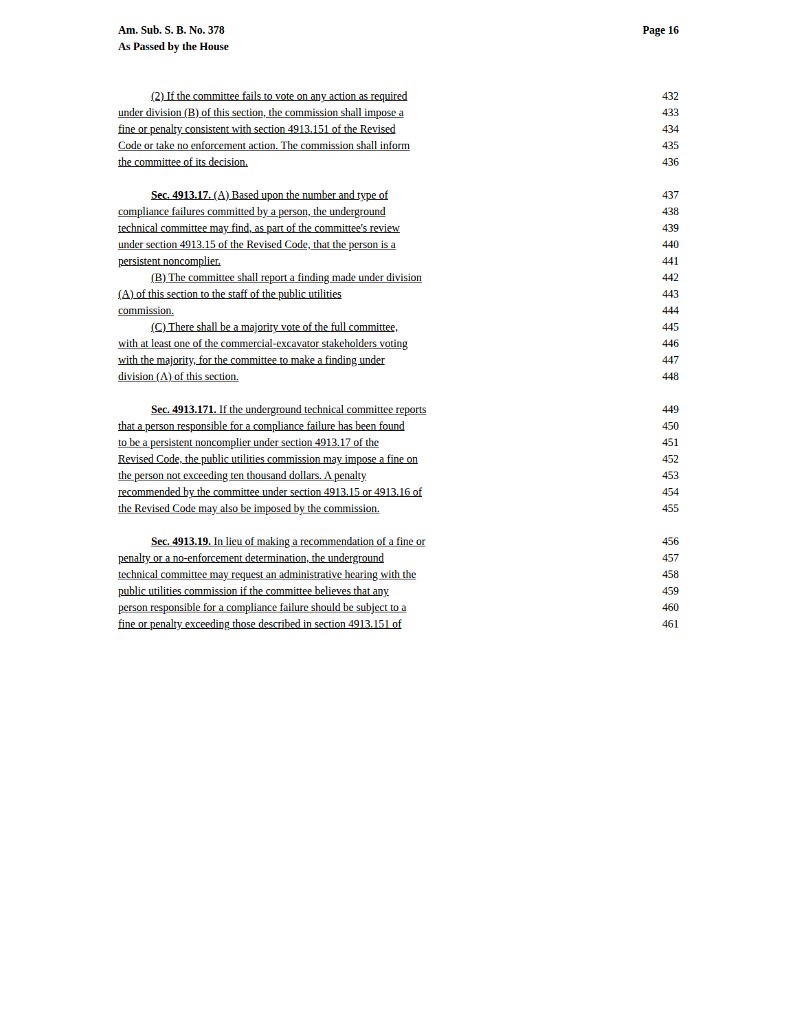Am. Sub. S. B. No. 378
As Passed by the House
Page 16
(2) If the committee fails to vote on any action as required 432
under division (B) of this section, the commission shall impose a 433
fine or penalty consistent with section 4913.151 of the Revised 434
Code or take no enforcement action. The commission shall inform 435
the committee of its decision. 436
Sec. 4913.17. (A) Based upon the number and type of 437
compliance failures committed by a person, the underground 438
technical committee may find, as part of the committee's review 439
under section 4913.15 of the Revised Code, that the person is a 440
persistent noncomplier. 441
(B) The committee shall report a finding made under division 442
(A) of this section to the staff of the public utilities 443
commission. 444
(C) There shall be a majority vote of the full committee, 445
with at least one of the commercial-excavator stakeholders voting 446
with the majority, for the committee to make a finding under 447
division (A) of this section. 448
Sec. 4913.171. If the underground technical committee reports 449
that a person responsible for a compliance failure has been found 450
to be a persistent noncomplier under section 4913.17 of the 451
Revised Code, the public utilities commission may impose a fine on 452
the person not exceeding ten thousand dollars. A penalty 453
recommended by the committee under section 4913.15 or 4913.16 of 454
the Revised Code may also be imposed by the commission. 455
Sec. 4913.19. In lieu of making a recommendation of a fine or 456
penalty or a no-enforcement determination, the underground 457
technical committee may request an administrative hearing with the 458
public utilities commission if the committee believes that any 459
person responsible for a compliance failure should be subject to a 460
fine or penalty exceeding those described in section 4913.151 of 461